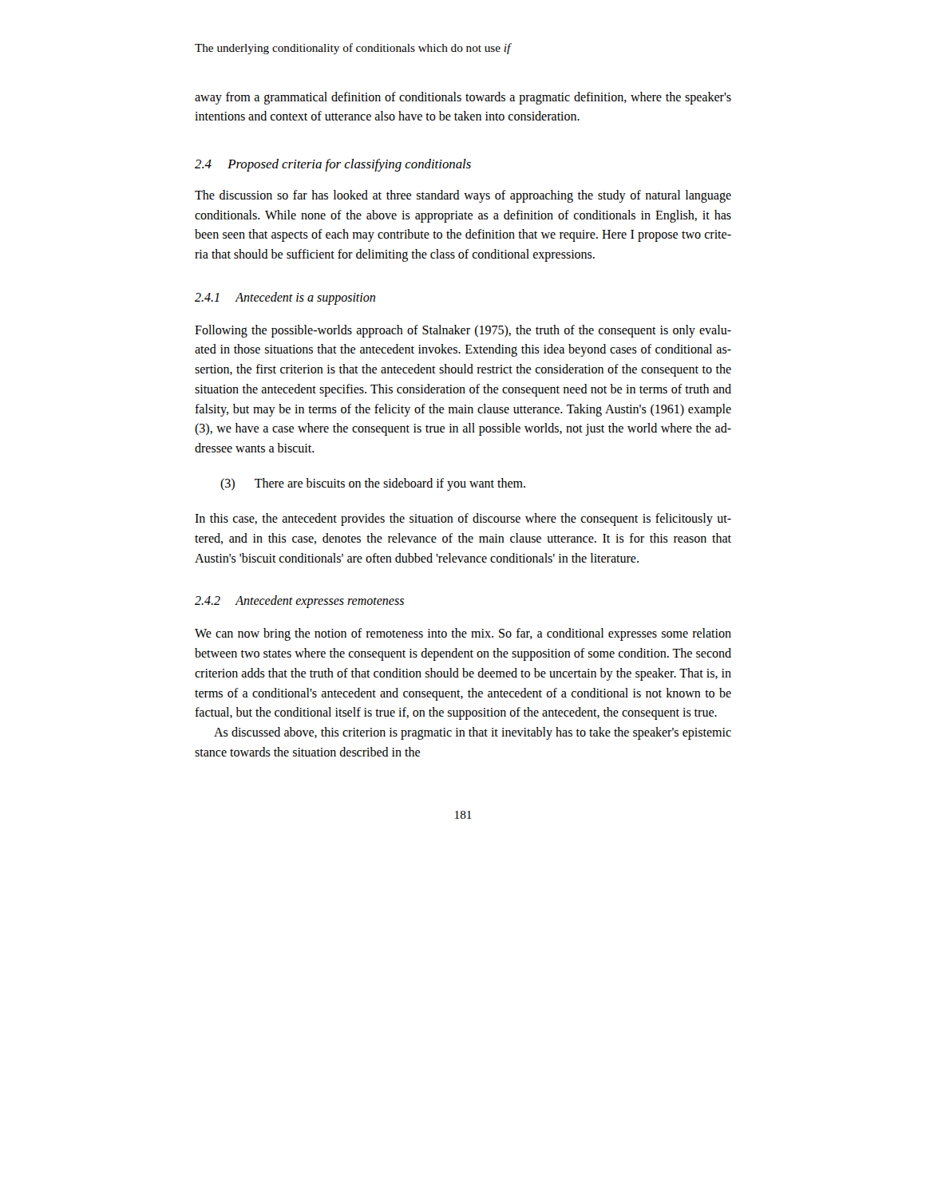The underlying conditionality of conditionals which do not use if
away from a grammatical definition of conditionals towards a pragmatic definition, where the speaker's intentions and context of utterance also have to be taken into consideration.
2.4 Proposed criteria for classifying conditionals
The discussion so far has looked at three standard ways of approaching the study of natural language conditionals. While none of the above is appropriate as a definition of conditionals in English, it has been seen that aspects of each may contribute to the definition that we require. Here I propose two criteria that should be sufficient for delimiting the class of conditional expressions.
2.4.1 Antecedent is a supposition
Following the possible-worlds approach of Stalnaker (1975), the truth of the consequent is only evaluated in those situations that the antecedent invokes. Extending this idea beyond cases of conditional assertion, the first criterion is that the antecedent should restrict the consideration of the consequent to the situation the antecedent specifies. This consideration of the consequent need not be in terms of truth and falsity, but may be in terms of the felicity of the main clause utterance. Taking Austin's (1961) example (3), we have a case where the consequent is true in all possible worlds, not just the world where the addressee wants a biscuit.
(3) There are biscuits on the sideboard if you want them.
In this case, the antecedent provides the situation of discourse where the consequent is felicitously uttered, and in this case, denotes the relevance of the main clause utterance. It is for this reason that Austin's 'biscuit conditionals' are often dubbed 'relevance conditionals' in the literature.
2.4.2 Antecedent expresses remoteness
We can now bring the notion of remoteness into the mix. So far, a conditional expresses some relation between two states where the consequent is dependent on the supposition of some condition. The second criterion adds that the truth of that condition should be deemed to be uncertain by the speaker. That is, in terms of a conditional's antecedent and consequent, the antecedent of a conditional is not known to be factual, but the conditional itself is true if, on the supposition of the antecedent, the consequent is true.
As discussed above, this criterion is pragmatic in that it inevitably has to take the speaker's epistemic stance towards the situation described in the
181